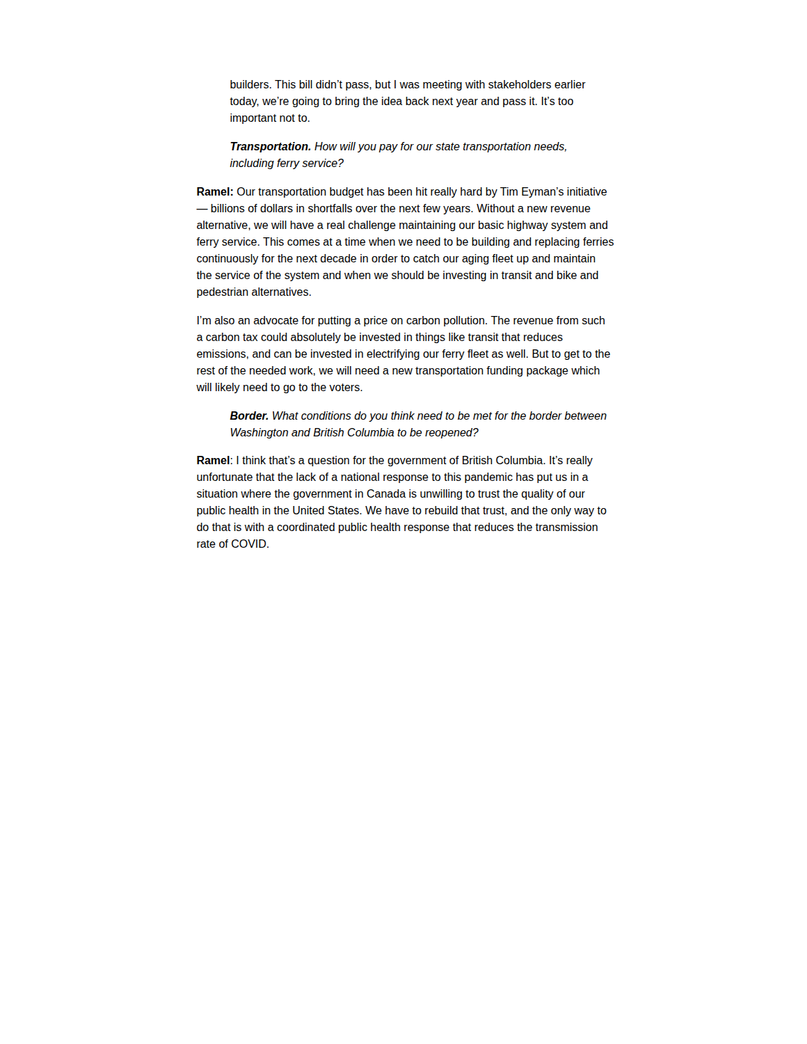builders. This bill didn’t pass, but I was meeting with stakeholders earlier today, we’re going to bring the idea back next year and pass it. It’s too important not to.
Transportation. How will you pay for our state transportation needs, including ferry service?
Ramel: Our transportation budget has been hit really hard by Tim Eyman’s initiative — billions of dollars in shortfalls over the next few years. Without a new revenue alternative, we will have a real challenge maintaining our basic highway system and ferry service. This comes at a time when we need to be building and replacing ferries continuously for the next decade in order to catch our aging fleet up and maintain the service of the system and when we should be investing in transit and bike and pedestrian alternatives.
I’m also an advocate for putting a price on carbon pollution. The revenue from such a carbon tax could absolutely be invested in things like transit that reduces emissions, and can be invested in electrifying our ferry fleet as well. But to get to the rest of the needed work, we will need a new transportation funding package which will likely need to go to the voters.
Border. What conditions do you think need to be met for the border between Washington and British Columbia to be reopened?
Ramel: I think that’s a question for the government of British Columbia. It’s really unfortunate that the lack of a national response to this pandemic has put us in a situation where the government in Canada is unwilling to trust the quality of our public health in the United States. We have to rebuild that trust, and the only way to do that is with a coordinated public health response that reduces the transmission rate of COVID.